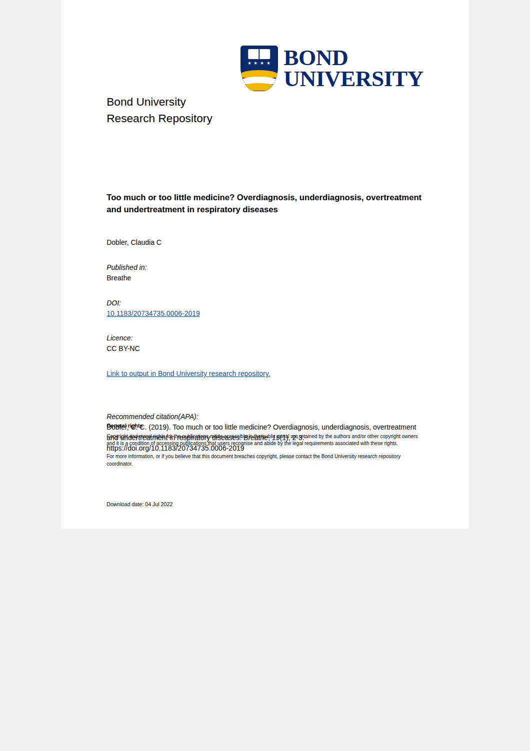Bond University Research Repository
★ ★ ★ ★
BOND UNIVERSITY
Too much or too little medicine? Overdiagnosis, underdiagnosis, overtreatment and undertreatment in respiratory diseases
Dobler, Claudia C
Published in:
Breathe
DOI:
10.1183/20734735.0006-2019
Licence:
CC BY-NC
Link to output in Bond University research repository.
Recommended citation(APA):
Dobler, C. C. (2019). Too much or too little medicine? Overdiagnosis, underdiagnosis, overtreatment and undertreatment in respiratory diseases. Breathe, 15(1), 2-3. https://doi.org/10.1183/20734735.0006-2019
General rights
Copyright and moral rights for the publications made accessible in the public portal are retained by the authors and/or other copyright owners and it is a condition of accessing publications that users recognise and abide by the legal requirements associated with these rights.
For more information, or if you believe that this document breaches copyright, please contact the Bond University research repository coordinator.
Download date: 04 Jul 2022